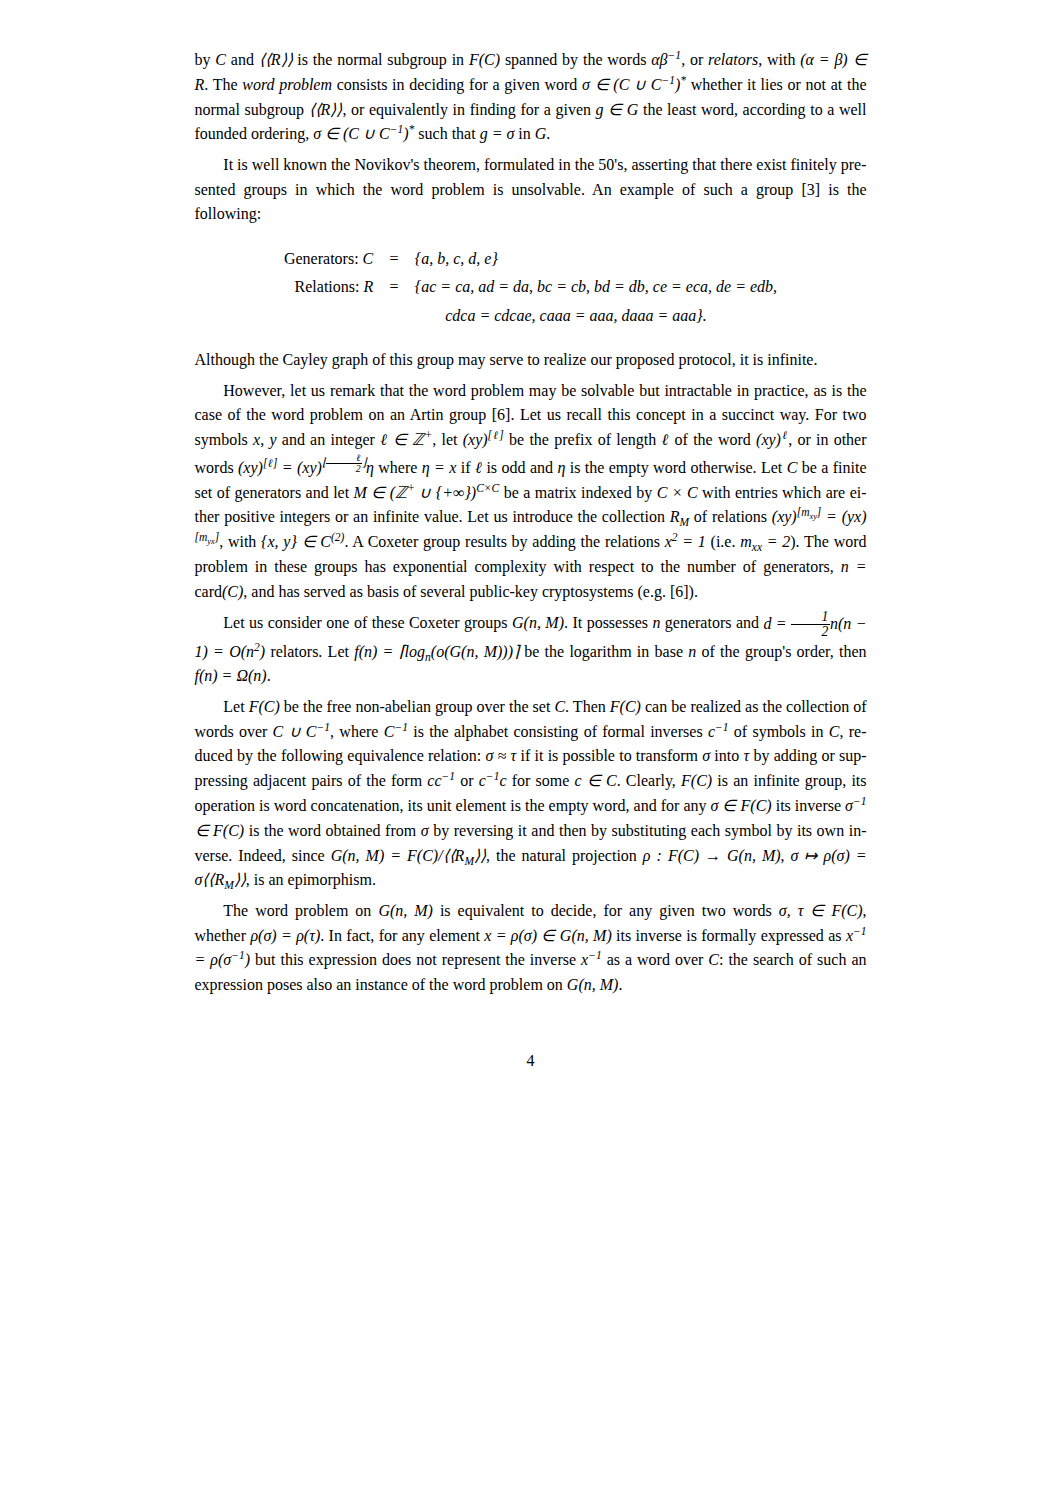by C and ⟨⟨R⟩⟩ is the normal subgroup in F(C) spanned by the words αβ−1, or relators, with (α = β) ∈ R. The word problem consists in deciding for a given word σ ∈ (C ∪ C−1)* whether it lies or not at the normal subgroup ⟨⟨R⟩⟩, or equivalently in finding for a given g ∈ G the least word, according to a well founded ordering, σ ∈ (C ∪ C−1)* such that g = σ in G.
It is well known the Novikov's theorem, formulated in the 50's, asserting that there exist finitely presented groups in which the word problem is unsolvable. An example of such a group [3] is the following:
| Generators: C | = | {a, b, c, d, e} |
| Relations: R | = | {ac = ca, ad = da, bc = cb, bd = db, ce = eca, de = edb, |
| | | cdca = cdcae, caaa = aaa, daaa = aaa}. |
Although the Cayley graph of this group may serve to realize our proposed protocol, it is infinite.
However, let us remark that the word problem may be solvable but intractable in practice, as is the case of the word problem on an Artin group [6]. Let us recall this concept in a succinct way. For two symbols x, y and an integer ℓ ∈ ℤ+, let (xy)[ℓ] be the prefix of length ℓ of the word (xy)ℓ, or in other words (xy)[ℓ] = (xy)⌊ℓ 2⌋η where η = x if ℓ is odd and η is the empty word otherwise. Let C be a finite set of generators and let M ∈ (ℤ+ ∪ {+∞})C×C be a matrix indexed by C × C with entries which are either positive integers or an infinite value. Let us introduce the collection RM of relations (xy)[mxy] = (yx)[myx], with {x, y} ∈ C(2). A Coxeter group results by adding the relations x2 = 1 (i.e. mxx = 2). The word problem in these groups has exponential complexity with respect to the number of generators, n = card(C), and has served as basis of several public-key cryptosystems (e.g. [6]).
Let us consider one of these Coxeter groups G(n, M). It possesses n generators and d = 12n(n − 1) = O(n2) relators. Let f(n) = ⌈logn(o(G(n, M)))⌉ be the logarithm in base n of the group's order, then f(n) = Ω(n).
Let F(C) be the free non-abelian group over the set C. Then F(C) can be realized as the collection of words over C ∪ C−1, where C−1 is the alphabet consisting of formal inverses c−1 of symbols in C, reduced by the following equivalence relation: σ ≈ τ if it is possible to transform σ into τ by adding or suppressing adjacent pairs of the form cc−1 or c−1c for some c ∈ C. Clearly, F(C) is an infinite group, its operation is word concatenation, its unit element is the empty word, and for any σ ∈ F(C) its inverse σ−1 ∈ F(C) is the word obtained from σ by reversing it and then by substituting each symbol by its own inverse. Indeed, since G(n, M) = F(C)/⟨⟨RM⟩⟩, the natural projection ρ : F(C) → G(n, M), σ ↦ ρ(σ) = σ⟨⟨RM⟩⟩, is an epimorphism.
The word problem on G(n, M) is equivalent to decide, for any given two words σ, τ ∈ F(C), whether ρ(σ) = ρ(τ). In fact, for any element x = ρ(σ) ∈ G(n, M) its inverse is formally expressed as x−1 = ρ(σ−1) but this expression does not represent the inverse x−1 as a word over C: the search of such an expression poses also an instance of the word problem on G(n, M).
4